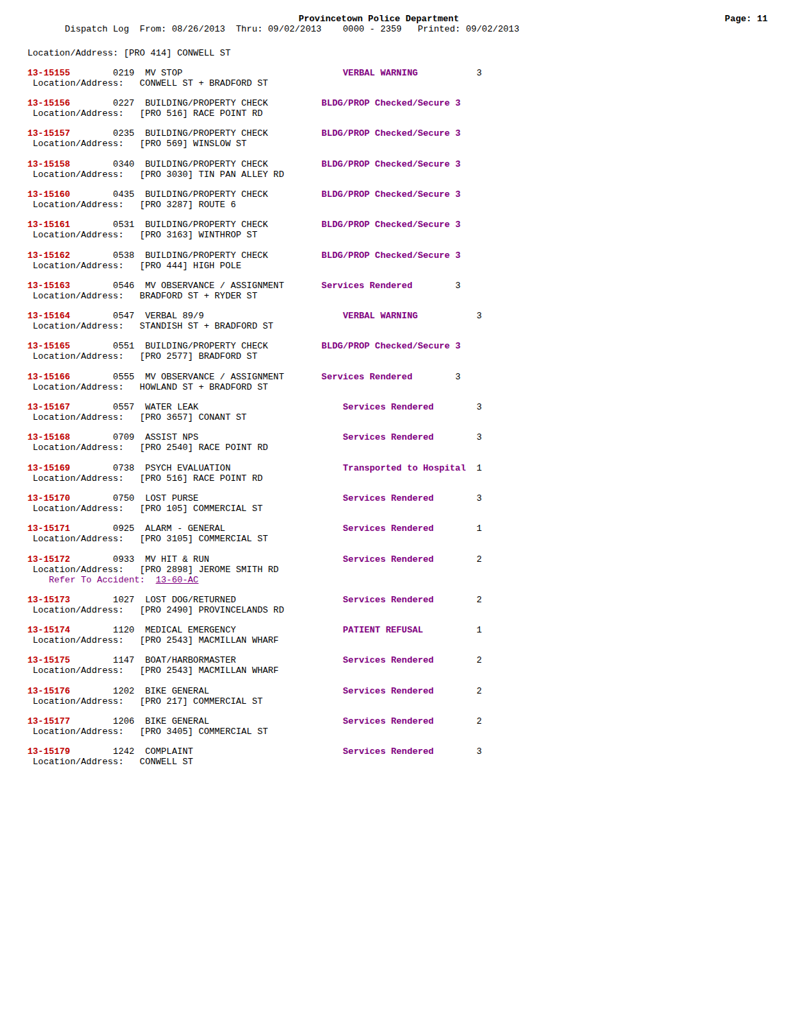Provincetown Police Department Page: 11
Dispatch Log From: 08/26/2013 Thru: 09/02/2013 0000 - 2359 Printed: 09/02/2013
Location/Address: [PRO 414] CONWELL ST
13-15155 0219 MV STOP VERBAL WARNING 3
Location/Address: CONWELL ST + BRADFORD ST
13-15156 0227 BUILDING/PROPERTY CHECK BLDG/PROP Checked/Secure 3
Location/Address: [PRO 516] RACE POINT RD
13-15157 0235 BUILDING/PROPERTY CHECK BLDG/PROP Checked/Secure 3
Location/Address: [PRO 569] WINSLOW ST
13-15158 0340 BUILDING/PROPERTY CHECK BLDG/PROP Checked/Secure 3
Location/Address: [PRO 3030] TIN PAN ALLEY RD
13-15160 0435 BUILDING/PROPERTY CHECK BLDG/PROP Checked/Secure 3
Location/Address: [PRO 3287] ROUTE 6
13-15161 0531 BUILDING/PROPERTY CHECK BLDG/PROP Checked/Secure 3
Location/Address: [PRO 3163] WINTHROP ST
13-15162 0538 BUILDING/PROPERTY CHECK BLDG/PROP Checked/Secure 3
Location/Address: [PRO 444] HIGH POLE
13-15163 0546 MV OBSERVANCE / ASSIGNMENT Services Rendered 3
Location/Address: BRADFORD ST + RYDER ST
13-15164 0547 VERBAL 89/9 VERBAL WARNING 3
Location/Address: STANDISH ST + BRADFORD ST
13-15165 0551 BUILDING/PROPERTY CHECK BLDG/PROP Checked/Secure 3
Location/Address: [PRO 2577] BRADFORD ST
13-15166 0555 MV OBSERVANCE / ASSIGNMENT Services Rendered 3
Location/Address: HOWLAND ST + BRADFORD ST
13-15167 0557 WATER LEAK Services Rendered 3
Location/Address: [PRO 3657] CONANT ST
13-15168 0709 ASSIST NPS Services Rendered 3
Location/Address: [PRO 2540] RACE POINT RD
13-15169 0738 PSYCH EVALUATION Transported to Hospital 1
Location/Address: [PRO 516] RACE POINT RD
13-15170 0750 LOST PURSE Services Rendered 3
Location/Address: [PRO 105] COMMERCIAL ST
13-15171 0925 ALARM - GENERAL Services Rendered 1
Location/Address: [PRO 3105] COMMERCIAL ST
13-15172 0933 MV HIT & RUN Services Rendered 2
Location/Address: [PRO 2898] JEROME SMITH RD
Refer To Accident: 13-60-AC
13-15173 1027 LOST DOG/RETURNED Services Rendered 2
Location/Address: [PRO 2490] PROVINCELANDS RD
13-15174 1120 MEDICAL EMERGENCY PATIENT REFUSAL 1
Location/Address: [PRO 2543] MACMILLAN WHARF
13-15175 1147 BOAT/HARBORMASTER Services Rendered 2
Location/Address: [PRO 2543] MACMILLAN WHARF
13-15176 1202 BIKE GENERAL Services Rendered 2
Location/Address: [PRO 217] COMMERCIAL ST
13-15177 1206 BIKE GENERAL Services Rendered 2
Location/Address: [PRO 3405] COMMERCIAL ST
13-15179 1242 COMPLAINT Services Rendered 3
Location/Address: CONWELL ST